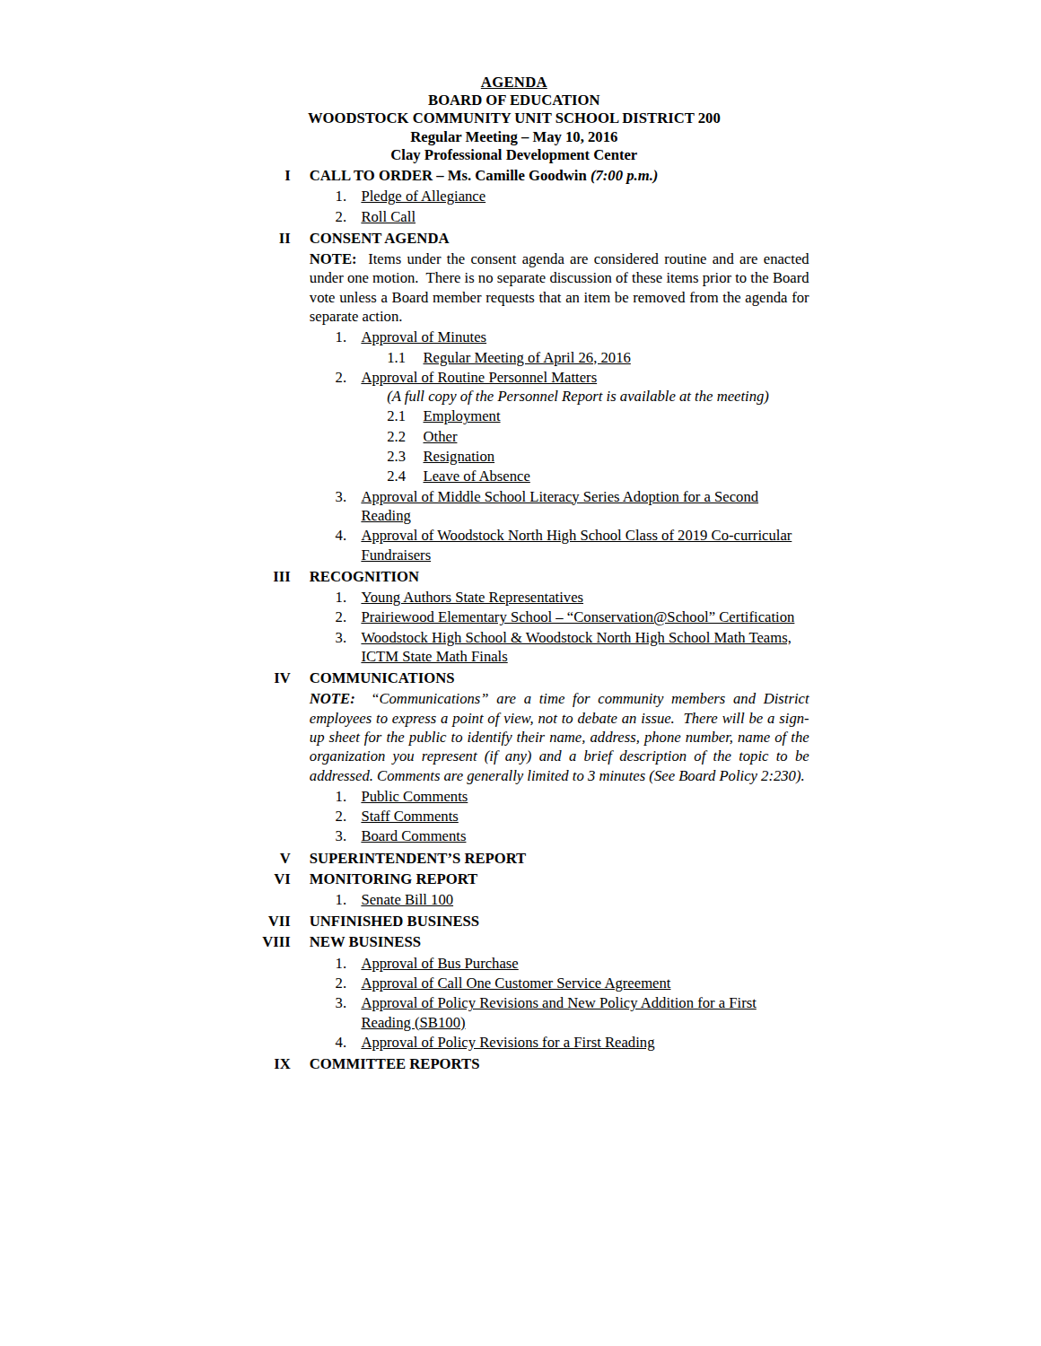AGENDA
BOARD OF EDUCATION
WOODSTOCK COMMUNITY UNIT SCHOOL DISTRICT 200
Regular Meeting – May 10, 2016
Clay Professional Development Center
I
CALL TO ORDER – Ms. Camille Goodwin (7:00 p.m.)
1. Pledge of Allegiance
2. Roll Call
II
CONSENT AGENDA
NOTE: Items under the consent agenda are considered routine and are enacted under one motion. There is no separate discussion of these items prior to the Board vote unless a Board member requests that an item be removed from the agenda for separate action.
1. Approval of Minutes
1.1 Regular Meeting of April 26, 2016
2. Approval of Routine Personnel Matters
(A full copy of the Personnel Report is available at the meeting)
2.1 Employment
2.2 Other
2.3 Resignation
2.4 Leave of Absence
3. Approval of Middle School Literacy Series Adoption for a Second Reading
4. Approval of Woodstock North High School Class of 2019 Co-curricular Fundraisers
III
RECOGNITION
1. Young Authors State Representatives
2. Prairiewood Elementary School – “Conservation@School” Certification
3. Woodstock High School & Woodstock North High School Math Teams, ICTM State Math Finals
IV
COMMUNICATIONS
NOTE: “Communications” are a time for community members and District employees to express a point of view, not to debate an issue. There will be a sign-up sheet for the public to identify their name, address, phone number, name of the organization you represent (if any) and a brief description of the topic to be addressed. Comments are generally limited to 3 minutes (See Board Policy 2:230).
1. Public Comments
2. Staff Comments
3. Board Comments
V
SUPERINTENDENT’S REPORT
VI
MONITORING REPORT
1. Senate Bill 100
VII
UNFINISHED BUSINESS
VIII
NEW BUSINESS
1. Approval of Bus Purchase
2. Approval of Call One Customer Service Agreement
3. Approval of Policy Revisions and New Policy Addition for a First Reading (SB100)
4. Approval of Policy Revisions for a First Reading
IX
COMMITTEE REPORTS